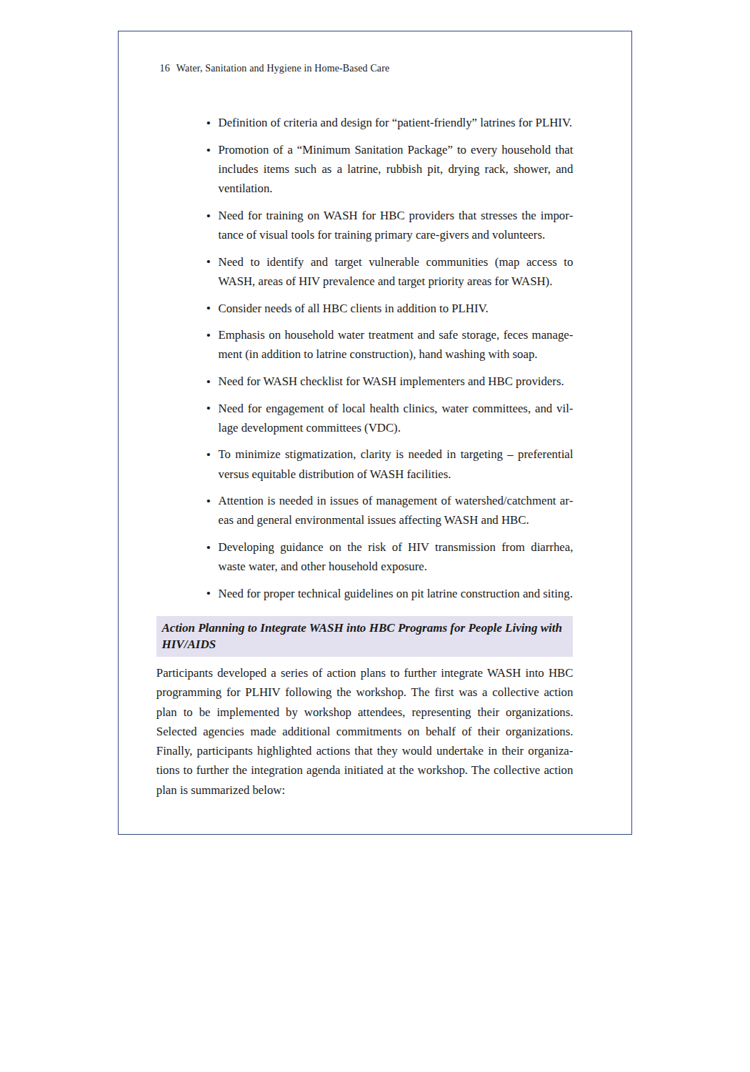16 Water, Sanitation and Hygiene in Home-Based Care
Definition of criteria and design for “patient-friendly” latrines for PLHIV.
Promotion of a “Minimum Sanitation Package” to every household that includes items such as a latrine, rubbish pit, drying rack, shower, and ventilation.
Need for training on WASH for HBC providers that stresses the importance of visual tools for training primary care-givers and volunteers.
Need to identify and target vulnerable communities (map access to WASH, areas of HIV prevalence and target priority areas for WASH).
Consider needs of all HBC clients in addition to PLHIV.
Emphasis on household water treatment and safe storage, feces management (in addition to latrine construction), hand washing with soap.
Need for WASH checklist for WASH implementers and HBC providers.
Need for engagement of local health clinics, water committees, and village development committees (VDC).
To minimize stigmatization, clarity is needed in targeting – preferential versus equitable distribution of WASH facilities.
Attention is needed in issues of management of watershed/catchment areas and general environmental issues affecting WASH and HBC.
Developing guidance on the risk of HIV transmission from diarrhea, waste water, and other household exposure.
Need for proper technical guidelines on pit latrine construction and siting.
Action Planning to Integrate WASH into HBC Programs for People Living with HIV/AIDS
Participants developed a series of action plans to further integrate WASH into HBC programming for PLHIV following the workshop. The first was a collective action plan to be implemented by workshop attendees, representing their organizations. Selected agencies made additional commitments on behalf of their organizations. Finally, participants highlighted actions that they would undertake in their organizations to further the integration agenda initiated at the workshop. The collective action plan is summarized below: